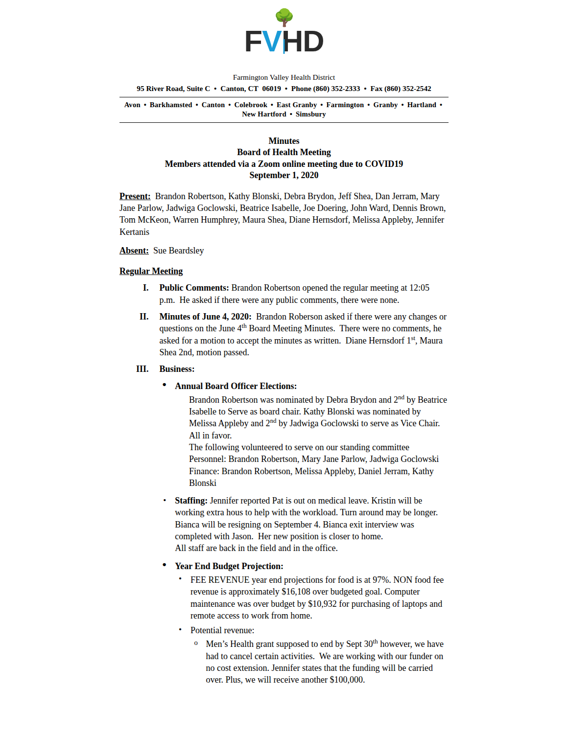🌳FVHD
Farmington Valley Health District
95 River Road, Suite C • Canton, CT 06019 • Phone (860) 352-2333 • Fax (860) 352-2542
Avon • Barkhamsted • Canton • Colebrook • East Granby • Farmington • Granby • Hartland • New Hartford • Simsbury
Minutes
Board of Health Meeting
Members attended via a Zoom online meeting due to COVID19
September 1, 2020
Present: Brandon Robertson, Kathy Blonski, Debra Brydon, Jeff Shea, Dan Jerram, Mary Jane Parlow, Jadwiga Goclowski, Beatrice Isabelle, Joe Doering, John Ward, Dennis Brown, Tom McKeon, Warren Humphrey, Maura Shea, Diane Hernsdorf, Melissa Appleby, Jennifer Kertanis
Absent: Sue Beardsley
Regular Meeting
I. Public Comments: Brandon Robertson opened the regular meeting at 12:05 p.m. He asked if there were any public comments, there were none.
II. Minutes of June 4, 2020: Brandon Roberson asked if there were any changes or questions on the June 4th Board Meeting Minutes. There were no comments, he asked for a motion to accept the minutes as written. Diane Hernsdorf 1st, Maura Shea 2nd, motion passed.
III. Business:
Annual Board Officer Elections:
Brandon Robertson was nominated by Debra Brydon and 2nd by Beatrice Isabelle to Serve as board chair. Kathy Blonski was nominated by Melissa Appleby and 2nd by Jadwiga Goclowski to serve as Vice Chair. All in favor.
The following volunteered to serve on our standing committee
Personnel: Brandon Robertson, Mary Jane Parlow, Jadwiga Goclowski
Finance: Brandon Robertson, Melissa Appleby, Daniel Jerram, Kathy Blonski
Staffing: Jennifer reported Pat is out on medical leave. Kristin will be working extra hous to help with the workload. Turn around may be longer. Bianca will be resigning on September 4. Bianca exit interview was completed with Jason. Her new position is closer to home.
All staff are back in the field and in the office.
Year End Budget Projection:
FEE REVENUE year end projections for food is at 97%. NON food fee revenue is approximately $16,108 over budgeted goal. Computer maintenance was over budget by $10,932 for purchasing of laptops and remote access to work from home.
Potential revenue:
Men’s Health grant supposed to end by Sept 30th however, we have had to cancel certain activities. We are working with our funder on no cost extension. Jennifer states that the funding will be carried over. Plus, we will receive another $100,000.